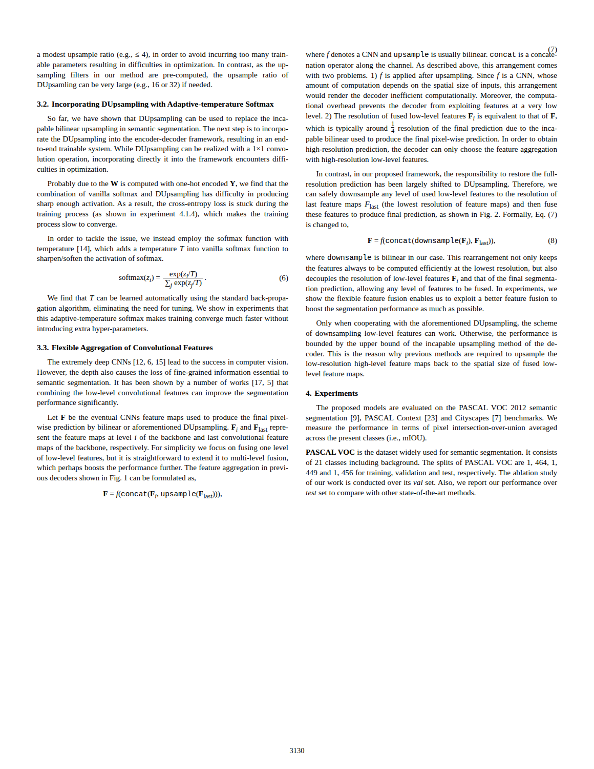a modest upsample ratio (e.g., ≤ 4), in order to avoid incurring too many trainable parameters resulting in difficulties in optimization. In contrast, as the upsampling filters in our method are pre-computed, the upsample ratio of DUpsamling can be very large (e.g., 16 or 32) if needed.
3.2. Incorporating DUpsampling with Adaptive-temperature Softmax
So far, we have shown that DUpsampling can be used to replace the incapable bilinear upsampling in semantic segmentation. The next step is to incorporate the DUpsampling into the encoder-decoder framework, resulting in an end-to-end trainable system. While DUpsampling can be realized with a 1×1 convolution operation, incorporating directly it into the framework encounters difficulties in optimization.
Probably due to the W is computed with one-hot encoded Y, we find that the combination of vanilla softmax and DUpsampling has difficulty in producing sharp enough activation. As a result, the cross-entropy loss is stuck during the training process (as shown in experiment 4.1.4), which makes the training process slow to converge.
In order to tackle the issue, we instead employ the softmax function with temperature [14], which adds a temperature T into vanilla softmax function to sharpen/soften the activation of softmax.
softmax(zi) = exp(zi/T) ∑j exp(zj/T) . (6)
We find that T can be learned automatically using the standard back-propagation algorithm, eliminating the need for tuning. We show in experiments that this adaptive-temperature softmax makes training converge much faster without introducing extra hyper-parameters.
3.3. Flexible Aggregation of Convolutional Features
The extremely deep CNNs [12, 6, 15] lead to the success in computer vision. However, the depth also causes the loss of fine-grained information essential to semantic segmentation. It has been shown by a number of works [17, 5] that combining the low-level convolutional features can improve the segmentation performance significantly.
Let F be the eventual CNNs feature maps used to produce the final pixel-wise prediction by bilinear or aforementioned DUpsampling. Fi and Flast represent the feature maps at level i of the backbone and last convolutional feature maps of the backbone, respectively. For simplicity we focus on fusing one level of low-level features, but it is straightforward to extend it to multi-level fusion, which perhaps boosts the performance further. The feature aggregation in previous decoders shown in Fig. 1 can be formulated as,
F = f(concat(Fi, upsample(Flast))), (7)
where f denotes a CNN and upsample is usually bilinear. concat is a concatenation operator along the channel. As described above, this arrangement comes with two problems. 1) f is applied after upsampling. Since f is a CNN, whose amount of computation depends on the spatial size of inputs, this arrangement would render the decoder inefficient computationally. Moreover, the computational overhead prevents the decoder from exploiting features at a very low level. 2) The resolution of fused low-level features Fi is equivalent to that of F, which is typically around 14 resolution of the final prediction due to the incapable bilinear used to produce the final pixel-wise prediction. In order to obtain high-resolution prediction, the decoder can only choose the feature aggregation with high-resolution low-level features.
In contrast, in our proposed framework, the responsibility to restore the full-resolution prediction has been largely shifted to DUpsampling. Therefore, we can safely downsample any level of used low-level features to the resolution of last feature maps Flast (the lowest resolution of feature maps) and then fuse these features to produce final prediction, as shown in Fig. 2. Formally, Eq. (7) is changed to,
F = f(concat(downsample(Fi), Flast)), (8)
where downsample is bilinear in our case. This rearrangement not only keeps the features always to be computed efficiently at the lowest resolution, but also decouples the resolution of low-level features Fi and that of the final segmentation prediction, allowing any level of features to be fused. In experiments, we show the flexible feature fusion enables us to exploit a better feature fusion to boost the segmentation performance as much as possible.
Only when cooperating with the aforementioned DUpsampling, the scheme of downsampling low-level features can work. Otherwise, the performance is bounded by the upper bound of the incapable upsampling method of the decoder. This is the reason why previous methods are required to upsample the low-resolution high-level feature maps back to the spatial size of fused low-level feature maps.
4. Experiments
The proposed models are evaluated on the PASCAL VOC 2012 semantic segmentation [9], PASCAL Context [23] and Cityscapes [7] benchmarks. We measure the performance in terms of pixel intersection-over-union averaged across the present classes (i.e., mIOU).
PASCAL VOC is the dataset widely used for semantic segmentation. It consists of 21 classes including background. The splits of PASCAL VOC are 1, 464, 1, 449 and 1, 456 for training, validation and test, respectively. The ablation study of our work is conducted over its val set. Also, we report our performance over test set to compare with other state-of-the-art methods.
3130